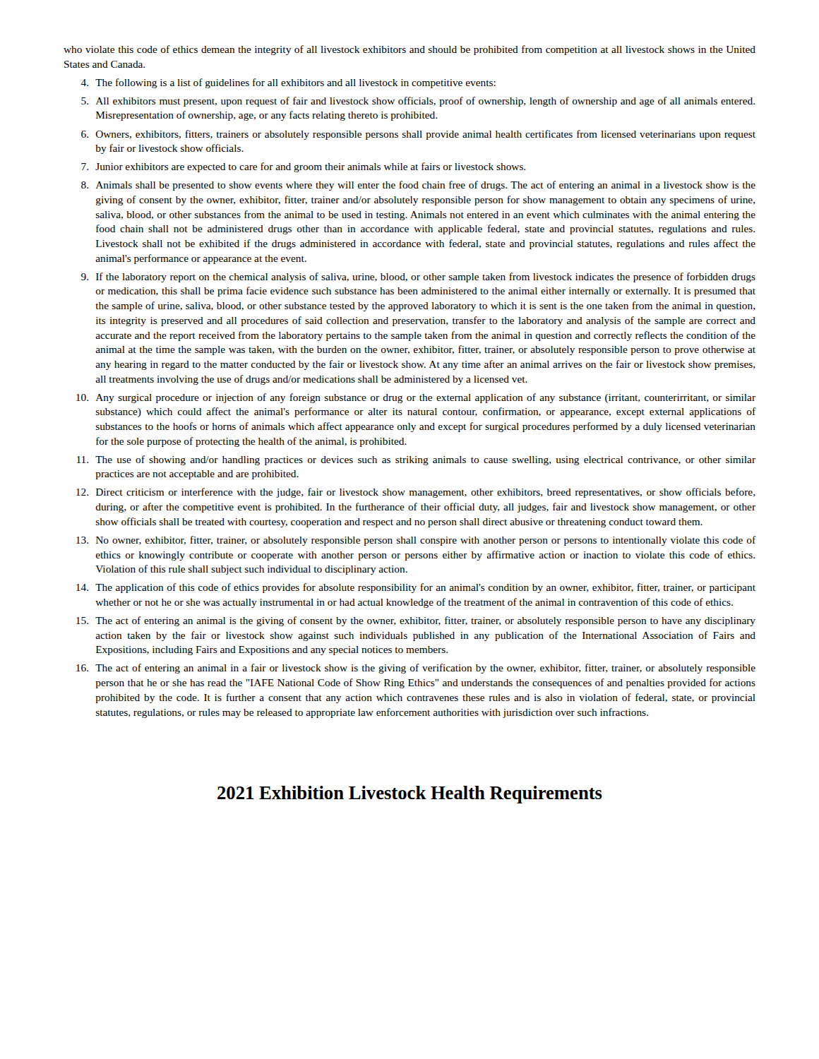who violate this code of ethics demean the integrity of all livestock exhibitors and should be prohibited from competition at all livestock shows in the United States and Canada.
The following is a list of guidelines for all exhibitors and all livestock in competitive events:
All exhibitors must present, upon request of fair and livestock show officials, proof of ownership, length of ownership and age of all animals entered. Misrepresentation of ownership, age, or any facts relating thereto is prohibited.
Owners, exhibitors, fitters, trainers or absolutely responsible persons shall provide animal health certificates from licensed veterinarians upon request by fair or livestock show officials.
Junior exhibitors are expected to care for and groom their animals while at fairs or livestock shows.
Animals shall be presented to show events where they will enter the food chain free of drugs. The act of entering an animal in a livestock show is the giving of consent by the owner, exhibitor, fitter, trainer and/or absolutely responsible person for show management to obtain any specimens of urine, saliva, blood, or other substances from the animal to be used in testing. Animals not entered in an event which culminates with the animal entering the food chain shall not be administered drugs other than in accordance with applicable federal, state and provincial statutes, regulations and rules. Livestock shall not be exhibited if the drugs administered in accordance with federal, state and provincial statutes, regulations and rules affect the animal's performance or appearance at the event.
If the laboratory report on the chemical analysis of saliva, urine, blood, or other sample taken from livestock indicates the presence of forbidden drugs or medication, this shall be prima facie evidence such substance has been administered to the animal either internally or externally. It is presumed that the sample of urine, saliva, blood, or other substance tested by the approved laboratory to which it is sent is the one taken from the animal in question, its integrity is preserved and all procedures of said collection and preservation, transfer to the laboratory and analysis of the sample are correct and accurate and the report received from the laboratory pertains to the sample taken from the animal in question and correctly reflects the condition of the animal at the time the sample was taken, with the burden on the owner, exhibitor, fitter, trainer, or absolutely responsible person to prove otherwise at any hearing in regard to the matter conducted by the fair or livestock show. At any time after an animal arrives on the fair or livestock show premises, all treatments involving the use of drugs and/or medications shall be administered by a licensed vet.
Any surgical procedure or injection of any foreign substance or drug or the external application of any substance (irritant, counterirritant, or similar substance) which could affect the animal's performance or alter its natural contour, confirmation, or appearance, except external applications of substances to the hoofs or horns of animals which affect appearance only and except for surgical procedures performed by a duly licensed veterinarian for the sole purpose of protecting the health of the animal, is prohibited.
The use of showing and/or handling practices or devices such as striking animals to cause swelling, using electrical contrivance, or other similar practices are not acceptable and are prohibited.
Direct criticism or interference with the judge, fair or livestock show management, other exhibitors, breed representatives, or show officials before, during, or after the competitive event is prohibited. In the furtherance of their official duty, all judges, fair and livestock show management, or other show officials shall be treated with courtesy, cooperation and respect and no person shall direct abusive or threatening conduct toward them.
No owner, exhibitor, fitter, trainer, or absolutely responsible person shall conspire with another person or persons to intentionally violate this code of ethics or knowingly contribute or cooperate with another person or persons either by affirmative action or inaction to violate this code of ethics. Violation of this rule shall subject such individual to disciplinary action.
The application of this code of ethics provides for absolute responsibility for an animal's condition by an owner, exhibitor, fitter, trainer, or participant whether or not he or she was actually instrumental in or had actual knowledge of the treatment of the animal in contravention of this code of ethics.
The act of entering an animal is the giving of consent by the owner, exhibitor, fitter, trainer, or absolutely responsible person to have any disciplinary action taken by the fair or livestock show against such individuals published in any publication of the International Association of Fairs and Expositions, including Fairs and Expositions and any special notices to members.
The act of entering an animal in a fair or livestock show is the giving of verification by the owner, exhibitor, fitter, trainer, or absolutely responsible person that he or she has read the "IAFE National Code of Show Ring Ethics" and understands the consequences of and penalties provided for actions prohibited by the code. It is further a consent that any action which contravenes these rules and is also in violation of federal, state, or provincial statutes, regulations, or rules may be released to appropriate law enforcement authorities with jurisdiction over such infractions.
2021 Exhibition Livestock Health Requirements